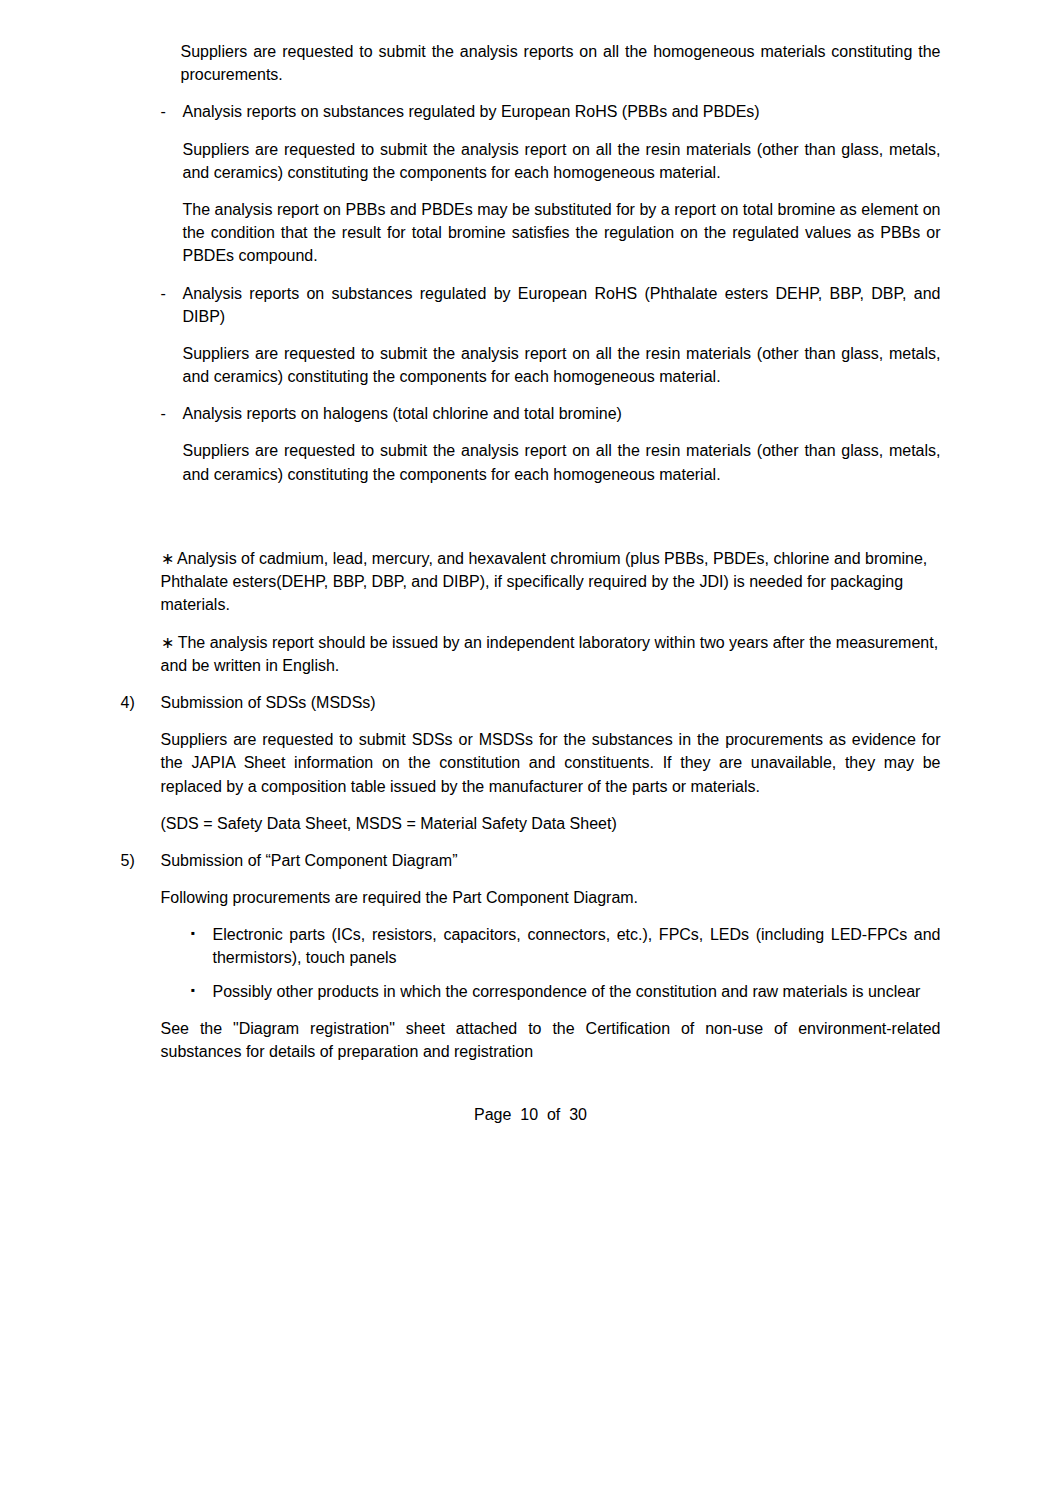Suppliers are requested to submit the analysis reports on all the homogeneous materials constituting the procurements.
Analysis reports on substances regulated by European RoHS (PBBs and PBDEs)
Suppliers are requested to submit the analysis report on all the resin materials (other than glass, metals, and ceramics) constituting the components for each homogeneous material.
The analysis report on PBBs and PBDEs may be substituted for by a report on total bromine as element on the condition that the result for total bromine satisfies the regulation on the regulated values as PBBs or PBDEs compound.
Analysis reports on substances regulated by European RoHS (Phthalate esters DEHP, BBP, DBP, and DIBP)
Suppliers are requested to submit the analysis report on all the resin materials (other than glass, metals, and ceramics) constituting the components for each homogeneous material.
Analysis reports on halogens (total chlorine and total bromine)
Suppliers are requested to submit the analysis report on all the resin materials (other than glass, metals, and ceramics) constituting the components for each homogeneous material.
∗ Analysis of cadmium, lead, mercury, and hexavalent chromium (plus PBBs, PBDEs, chlorine and bromine, Phthalate esters(DEHP, BBP, DBP, and DIBP), if specifically required by the JDI) is needed for packaging materials.
∗ The analysis report should be issued by an independent laboratory within two years after the measurement, and be written in English.
4)
Submission of SDSs (MSDSs)
Suppliers are requested to submit SDSs or MSDSs for the substances in the procurements as evidence for the JAPIA Sheet information on the constitution and constituents. If they are unavailable, they may be replaced by a composition table issued by the manufacturer of the parts or materials.
(SDS = Safety Data Sheet, MSDS = Material Safety Data Sheet)
5)
Submission of “Part Component Diagram”
Following procurements are required the Part Component Diagram.
Electronic parts (ICs, resistors, capacitors, connectors, etc.), FPCs, LEDs (including LED-FPCs and thermistors), touch panels
Possibly other products in which the correspondence of the constitution and raw materials is unclear
See the "Diagram registration" sheet attached to the Certification of non-use of environment-related substances for details of preparation and registration
Page 10 of 30